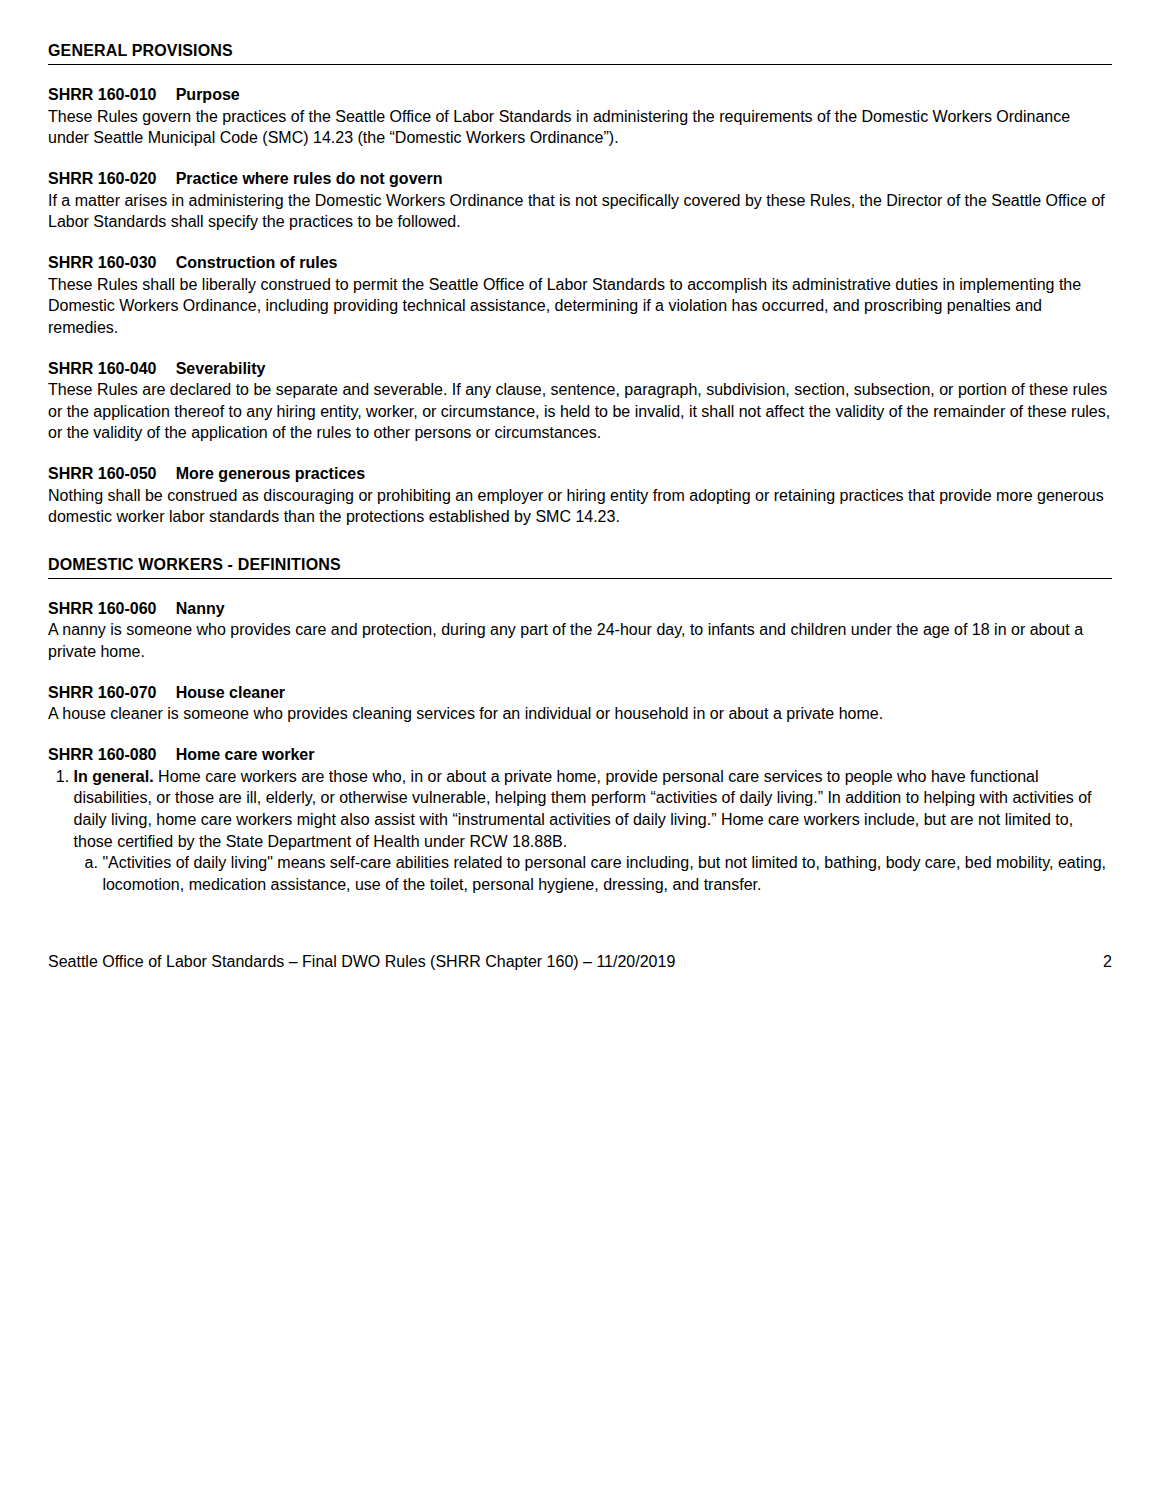GENERAL PROVISIONS
SHRR 160-010 Purpose
These Rules govern the practices of the Seattle Office of Labor Standards in administering the requirements of the Domestic Workers Ordinance under Seattle Municipal Code (SMC) 14.23 (the “Domestic Workers Ordinance”).
SHRR 160-020 Practice where rules do not govern
If a matter arises in administering the Domestic Workers Ordinance that is not specifically covered by these Rules, the Director of the Seattle Office of Labor Standards shall specify the practices to be followed.
SHRR 160-030 Construction of rules
These Rules shall be liberally construed to permit the Seattle Office of Labor Standards to accomplish its administrative duties in implementing the Domestic Workers Ordinance, including providing technical assistance, determining if a violation has occurred, and proscribing penalties and remedies.
SHRR 160-040 Severability
These Rules are declared to be separate and severable. If any clause, sentence, paragraph, subdivision, section, subsection, or portion of these rules or the application thereof to any hiring entity, worker, or circumstance, is held to be invalid, it shall not affect the validity of the remainder of these rules, or the validity of the application of the rules to other persons or circumstances.
SHRR 160-050 More generous practices
Nothing shall be construed as discouraging or prohibiting an employer or hiring entity from adopting or retaining practices that provide more generous domestic worker labor standards than the protections established by SMC 14.23.
DOMESTIC WORKERS - DEFINITIONS
SHRR 160-060 Nanny
A nanny is someone who provides care and protection, during any part of the 24-hour day, to infants and children under the age of 18 in or about a private home.
SHRR 160-070 House cleaner
A house cleaner is someone who provides cleaning services for an individual or household in or about a private home.
SHRR 160-080 Home care worker
In general. Home care workers are those who, in or about a private home, provide personal care services to people who have functional disabilities, or those are ill, elderly, or otherwise vulnerable, helping them perform “activities of daily living.” In addition to helping with activities of daily living, home care workers might also assist with “instrumental activities of daily living.” Home care workers include, but are not limited to, those certified by the State Department of Health under RCW 18.88B.
"Activities of daily living" means self-care abilities related to personal care including, but not limited to, bathing, body care, bed mobility, eating, locomotion, medication assistance, use of the toilet, personal hygiene, dressing, and transfer.
Seattle Office of Labor Standards – Final DWO Rules (SHRR Chapter 160) – 11/20/2019 2